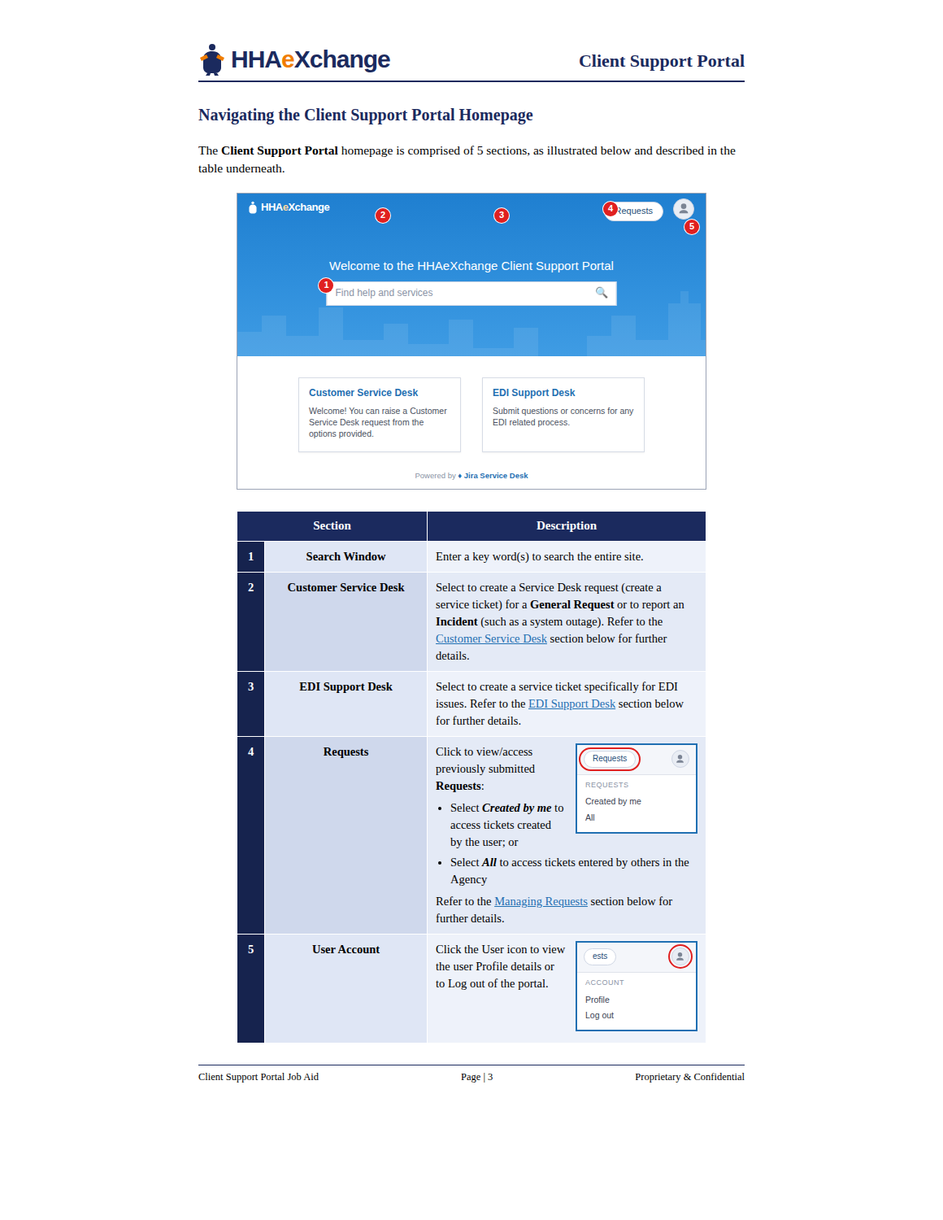HHA eXchange
Client Support Portal
Navigating the Client Support Portal Homepage
The Client Support Portal homepage is comprised of 5 sections, as illustrated below and described in the table underneath.
HHAe Xchange
Requests
Welcome to the HHAeXchange Client Support Portal
Find help and services 🔍
Customer Service Desk
Welcome! You can raise a Customer Service Desk request from the options provided.
EDI Support Desk
Submit questions or concerns for any EDI related process.
Powered by ♦ Jira Service Desk
1
2
3
4
5
| Section | Description |
| --- | --- |
| 1 | Search Window | Enter a key word(s) to search the entire site. |
| 2 | Customer Service Desk | Select to create a Service Desk request (create a service ticket) for a General Request or to report an Incident (such as a system outage). Refer to the Customer Service Desk section below for further details. |
| 3 | EDI Support Desk | Select to create a service ticket specifically for EDI issues. Refer to the EDI Support Desk section below for further details. |
| 4 | Requests | Requests REQUESTS Created by me All Click to view/access previously submitted Requests : Select Created by me to access tickets created by the user; or Select All to access tickets entered by others in the Agency Refer to the Managing Requests section below for further details. |
| 5 | User Account | ests ACCOUNT Profile Log out Click the User icon to view the user Profile details or to Log out of the portal. |
Client Support Portal Job Aid
Page | 3
Proprietary & Confidential